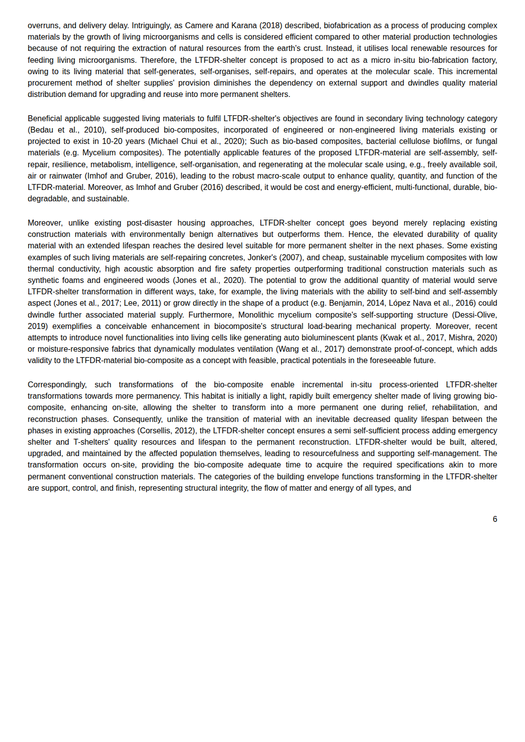overruns, and delivery delay. Intriguingly, as Camere and Karana (2018) described, biofabrication as a process of producing complex materials by the growth of living microorganisms and cells is considered efficient compared to other material production technologies because of not requiring the extraction of natural resources from the earth's crust. Instead, it utilises local renewable resources for feeding living microorganisms. Therefore, the LTFDR-shelter concept is proposed to act as a micro in-situ bio-fabrication factory, owing to its living material that self-generates, self-organises, self-repairs, and operates at the molecular scale. This incremental procurement method of shelter supplies' provision diminishes the dependency on external support and dwindles quality material distribution demand for upgrading and reuse into more permanent shelters.
Beneficial applicable suggested living materials to fulfil LTFDR-shelter's objectives are found in secondary living technology category (Bedau et al., 2010), self-produced bio-composites, incorporated of engineered or non-engineered living materials existing or projected to exist in 10-20 years (Michael Chui et al., 2020); Such as bio-based composites, bacterial cellulose biofilms, or fungal materials (e.g. Mycelium composites). The potentially applicable features of the proposed LTFDR-material are self-assembly, self-repair, resilience, metabolism, intelligence, self-organisation, and regenerating at the molecular scale using, e.g., freely available soil, air or rainwater (Imhof and Gruber, 2016), leading to the robust macro-scale output to enhance quality, quantity, and function of the LTFDR-material. Moreover, as Imhof and Gruber (2016) described, it would be cost and energy-efficient, multi-functional, durable, bio-degradable, and sustainable.
Moreover, unlike existing post-disaster housing approaches, LTFDR-shelter concept goes beyond merely replacing existing construction materials with environmentally benign alternatives but outperforms them. Hence, the elevated durability of quality material with an extended lifespan reaches the desired level suitable for more permanent shelter in the next phases. Some existing examples of such living materials are self-repairing concretes, Jonker's (2007), and cheap, sustainable mycelium composites with low thermal conductivity, high acoustic absorption and fire safety properties outperforming traditional construction materials such as synthetic foams and engineered woods (Jones et al., 2020). The potential to grow the additional quantity of material would serve LTFDR-shelter transformation in different ways, take, for example, the living materials with the ability to self-bind and self-assembly aspect (Jones et al., 2017; Lee, 2011) or grow directly in the shape of a product (e.g. Benjamin, 2014, López Nava et al., 2016) could dwindle further associated material supply. Furthermore, Monolithic mycelium composite's self-supporting structure (Dessi-Olive, 2019) exemplifies a conceivable enhancement in biocomposite's structural load-bearing mechanical property. Moreover, recent attempts to introduce novel functionalities into living cells like generating auto bioluminescent plants (Kwak et al., 2017, Mishra, 2020) or moisture-responsive fabrics that dynamically modulates ventilation (Wang et al., 2017) demonstrate proof-of-concept, which adds validity to the LTFDR-material bio-composite as a concept with feasible, practical potentials in the foreseeable future.
Correspondingly, such transformations of the bio-composite enable incremental in-situ process-oriented LTFDR-shelter transformations towards more permanency. This habitat is initially a light, rapidly built emergency shelter made of living growing bio-composite, enhancing on-site, allowing the shelter to transform into a more permanent one during relief, rehabilitation, and reconstruction phases. Consequently, unlike the transition of material with an inevitable decreased quality lifespan between the phases in existing approaches (Corsellis, 2012), the LTFDR-shelter concept ensures a semi self-sufficient process adding emergency shelter and T-shelters' quality resources and lifespan to the permanent reconstruction. LTFDR-shelter would be built, altered, upgraded, and maintained by the affected population themselves, leading to resourcefulness and supporting self-management. The transformation occurs on-site, providing the bio-composite adequate time to acquire the required specifications akin to more permanent conventional construction materials. The categories of the building envelope functions transforming in the LTFDR-shelter are support, control, and finish, representing structural integrity, the flow of matter and energy of all types, and
6